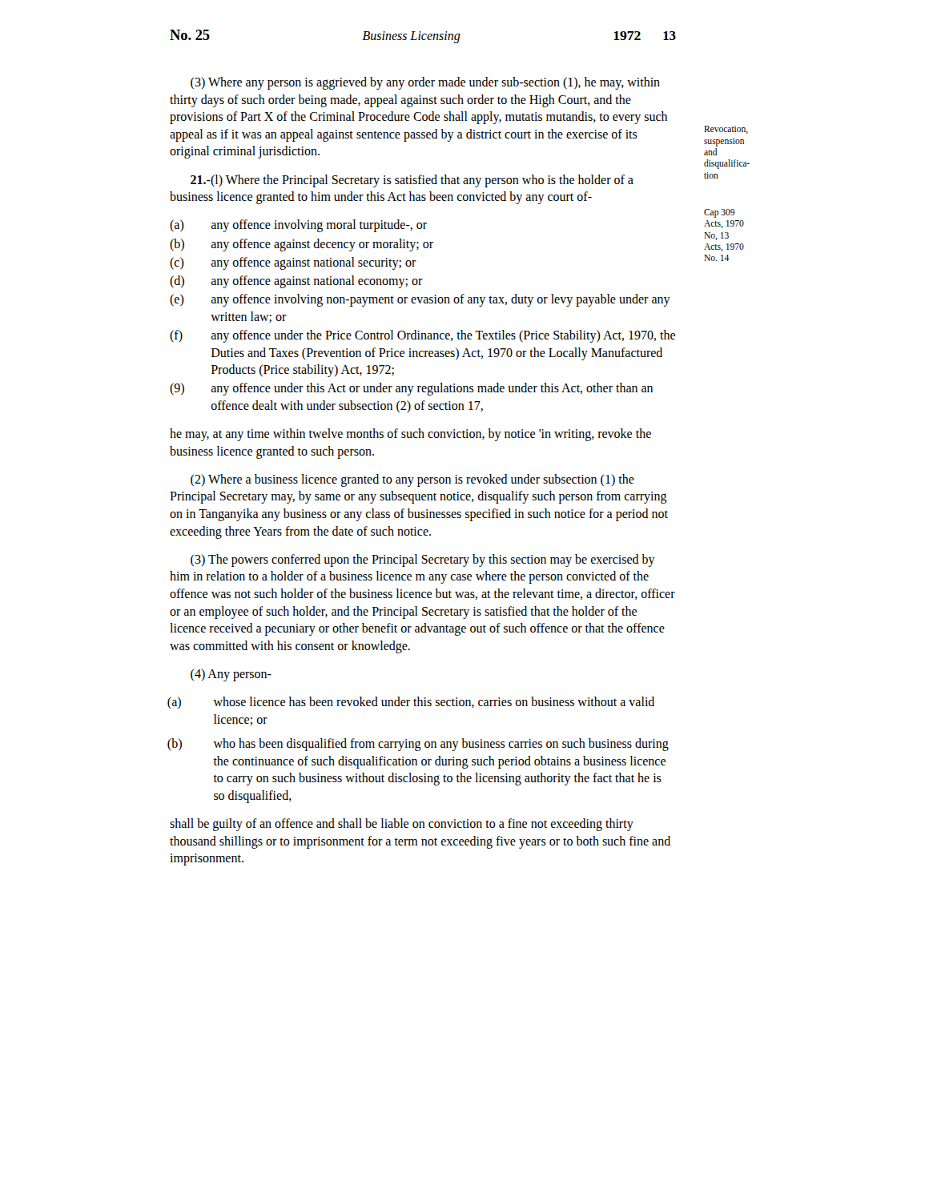No. 25 Business Licensing 1972 13
(3) Where any person is aggrieved by any order made under sub-section (1), he may, within thirty days of such order being made, appeal against such order to the High Court, and the provisions of Part X of the Criminal Procedure Code shall apply, mutatis mutandis, to every such appeal as if it was an appeal against sentence passed by a district court in the exercise of its original criminal jurisdiction.
21.-(l) Where the Principal Secretary is satisfied that any person who is the holder of a business licence granted to him under this Act has been convicted by any court of-
(a) any offence involving moral turpitude-, or
(b) any offence against decency or morality; or
(c) any offence against national security; or
(d) any offence against national economy; or
(e) any offence involving non-payment or evasion of any tax, duty or levy payable under any written law; or
(f) any offence under the Price Control Ordinance, the Textiles (Price Stability) Act, 1970, the Duties and Taxes (Prevention of Price increases) Act, 1970 or the Locally Manufactured Products (Price stability) Act, 1972;
(9) any offence under this Act or under any regulations made under this Act, other than an offence dealt with under subsection (2) of section 17,
he may, at any time within twelve months of such conviction, by notice 'in writing, revoke the business licence granted to such person.
(2) Where a business licence granted to any person is revoked under subsection (1) the Principal Secretary may, by same or any subsequent notice, disqualify such person from carrying on in Tanganyika any business or any class of businesses specified in such notice for a period not exceeding three Years from the date of such notice.
(3) The powers conferred upon the Principal Secretary by this section may be exercised by him in relation to a holder of a business licence m any case where the person convicted of the offence was not such holder of the business licence but was, at the relevant time, a director, officer or an employee of such holder, and the Principal Secretary is satisfied that the holder of the licence received a pecuniary or other benefit or advantage out of such offence or that the offence was committed with his consent or knowledge.
(4) Any person-
(a) whose licence has been revoked under this section, carries on business without a valid licence; or
(b) who has been disqualified from carrying on any business carries on such business during the continuance of such disqualification or during such period obtains a business licence to carry on such business without disclosing to the licensing authority the fact that he is so disqualified,
shall be guilty of an offence and shall be liable on conviction to a fine not exceeding thirty thousand shillings or to imprisonment for a term not exceeding five years or to both such fine and imprisonment.
Revocation, suspension and disqualifica- tion
Cap 309 Acts, 1970 No, 13 Acts, 1970 No. 14